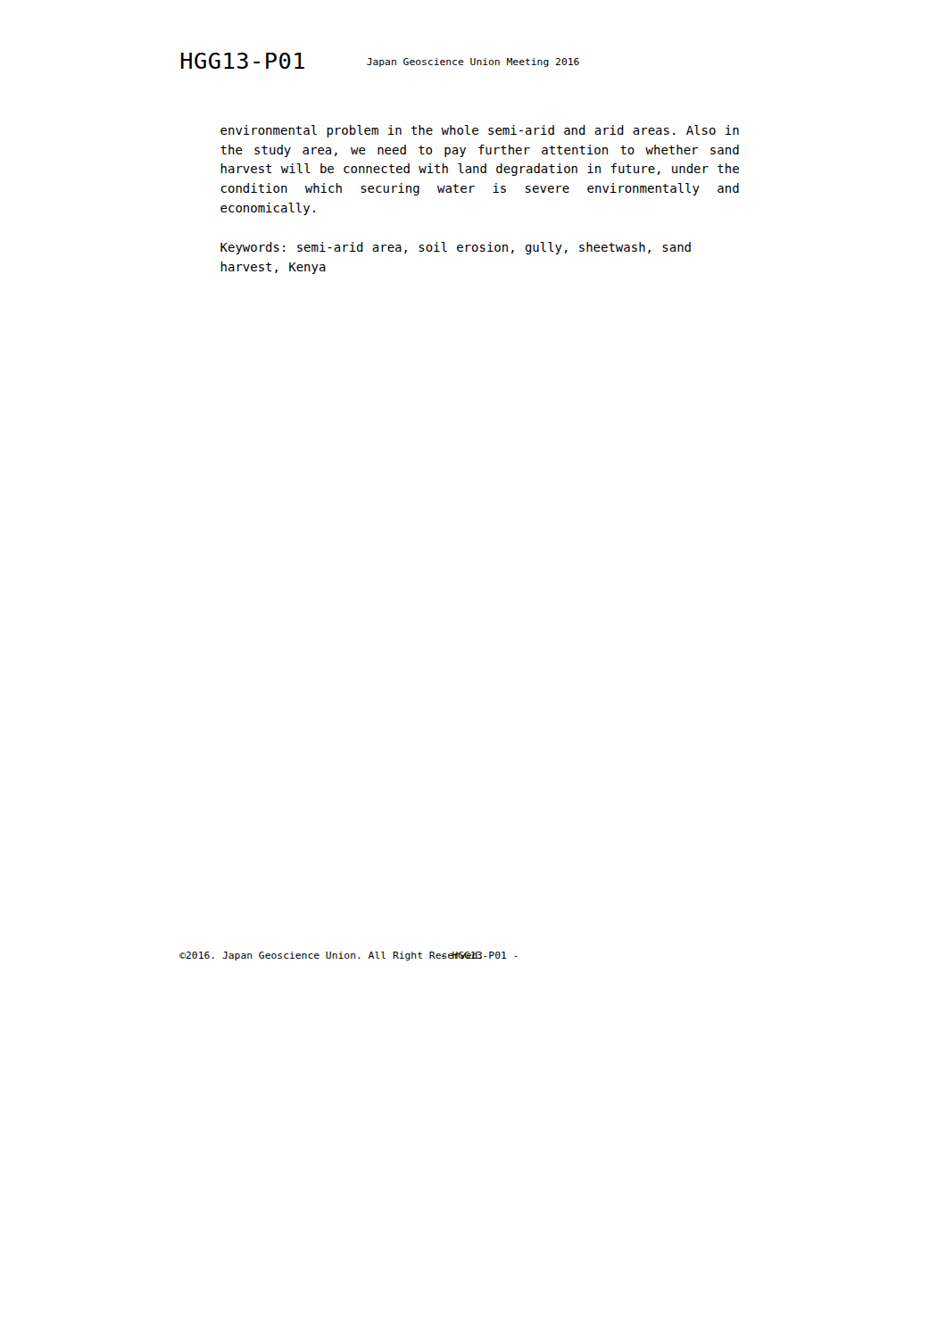HGG13-P01
Japan Geoscience Union Meeting 2016
environmental problem in the whole semi-arid and arid areas. Also in the study area, we need to pay further attention to whether sand harvest will be connected with land degradation in future, under the condition which securing water is severe environmentally and economically.
Keywords: semi-arid area, soil erosion, gully, sheetwash, sand harvest, Kenya
©2016. Japan Geoscience Union. All Right Reserved.
- HGG13-P01 -